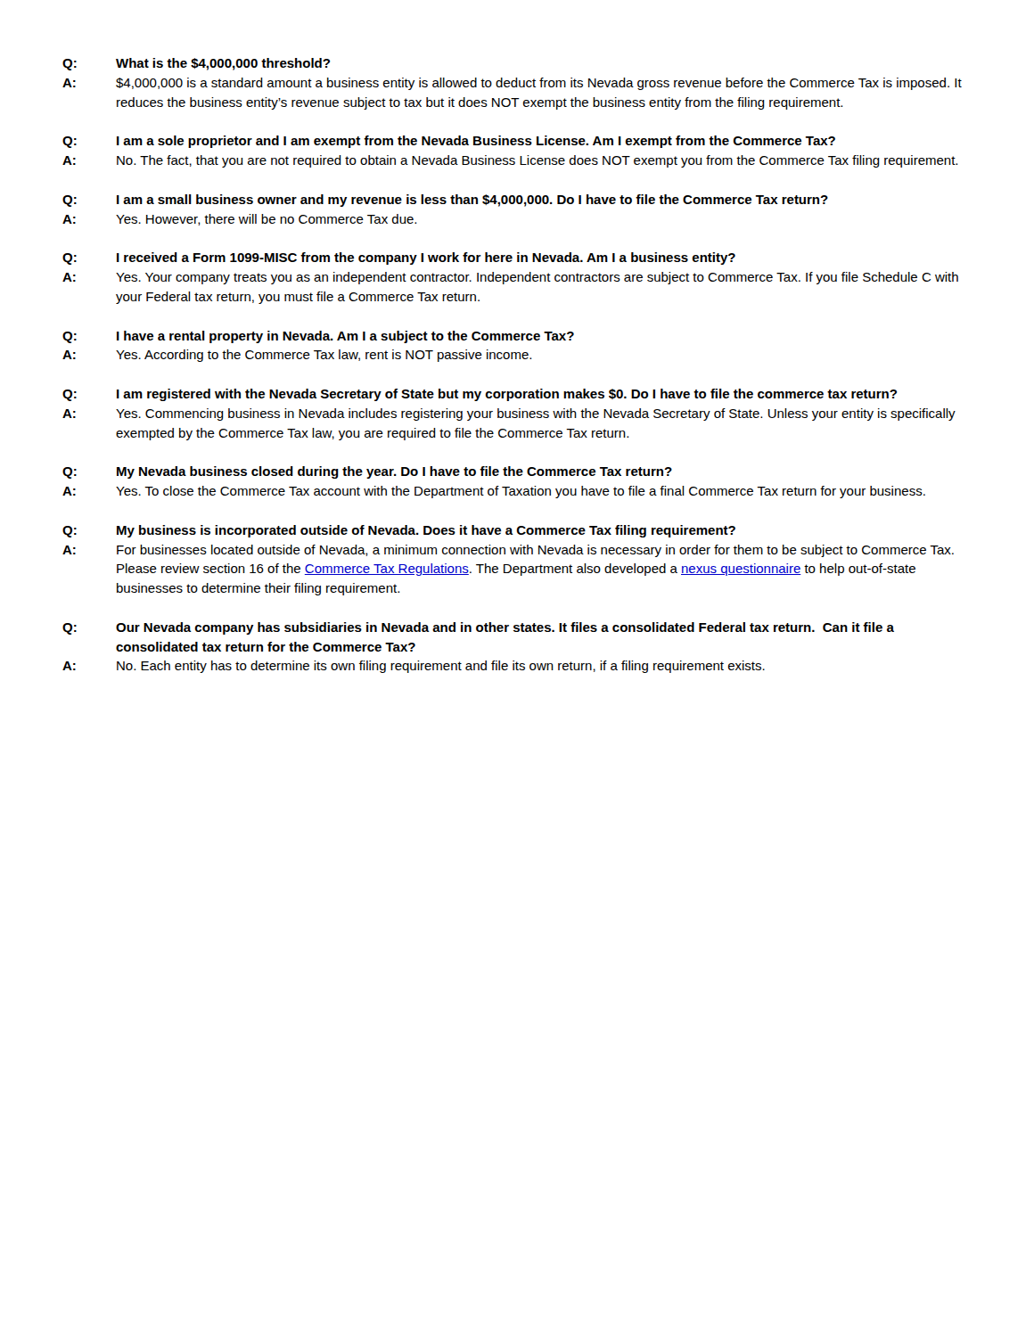Q:
What is the $4,000,000 threshold?
A:
$4,000,000 is a standard amount a business entity is allowed to deduct from its Nevada gross revenue before the Commerce Tax is imposed. It reduces the business entity’s revenue subject to tax but it does NOT exempt the business entity from the filing requirement.
Q:
I am a sole proprietor and I am exempt from the Nevada Business License. Am I exempt from the Commerce Tax?
A:
No. The fact, that you are not required to obtain a Nevada Business License does NOT exempt you from the Commerce Tax filing requirement.
Q:
I am a small business owner and my revenue is less than $4,000,000. Do I have to file the Commerce Tax return?
A:
Yes. However, there will be no Commerce Tax due.
Q:
I received a Form 1099-MISC from the company I work for here in Nevada. Am I a business entity?
A:
Yes. Your company treats you as an independent contractor. Independent contractors are subject to Commerce Tax. If you file Schedule C with your Federal tax return, you must file a Commerce Tax return.
Q:
I have a rental property in Nevada. Am I a subject to the Commerce Tax?
A:
Yes. According to the Commerce Tax law, rent is NOT passive income.
Q:
I am registered with the Nevada Secretary of State but my corporation makes $0. Do I have to file the commerce tax return?
A:
Yes. Commencing business in Nevada includes registering your business with the Nevada Secretary of State. Unless your entity is specifically exempted by the Commerce Tax law, you are required to file the Commerce Tax return.
Q:
My Nevada business closed during the year. Do I have to file the Commerce Tax return?
A:
Yes. To close the Commerce Tax account with the Department of Taxation you have to file a final Commerce Tax return for your business.
Q:
My business is incorporated outside of Nevada. Does it have a Commerce Tax filing requirement?
A:
For businesses located outside of Nevada, a minimum connection with Nevada is necessary in order for them to be subject to Commerce Tax. Please review section 16 of the Commerce Tax Regulations. The Department also developed a nexus questionnaire to help out-of-state businesses to determine their filing requirement.
Q:
Our Nevada company has subsidiaries in Nevada and in other states. It files a consolidated Federal tax return. Can it file a consolidated tax return for the Commerce Tax?
A:
No. Each entity has to determine its own filing requirement and file its own return, if a filing requirement exists.